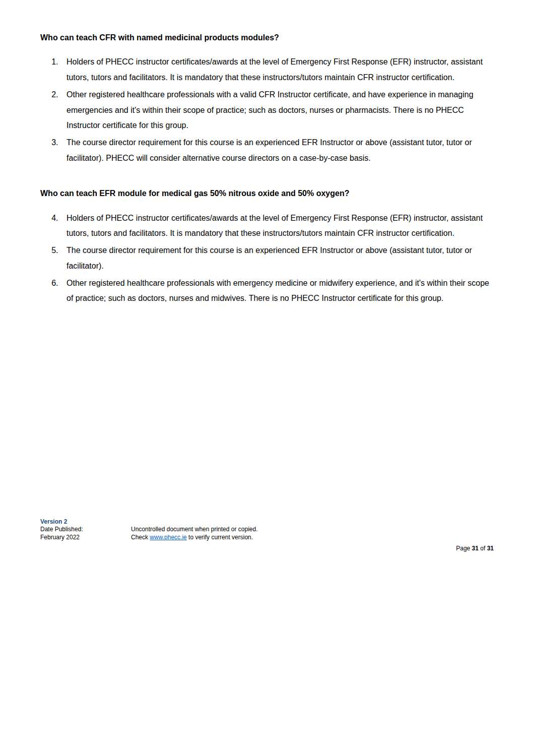Who can teach CFR with named medicinal products modules?
Holders of PHECC instructor certificates/awards at the level of Emergency First Response (EFR) instructor, assistant tutors, tutors and facilitators. It is mandatory that these instructors/tutors maintain CFR instructor certification.
Other registered healthcare professionals with a valid CFR Instructor certificate, and have experience in managing emergencies and it's within their scope of practice; such as doctors, nurses or pharmacists. There is no PHECC Instructor certificate for this group.
The course director requirement for this course is an experienced EFR Instructor or above (assistant tutor, tutor or facilitator). PHECC will consider alternative course directors on a case-by-case basis.
Who can teach EFR module for medical gas 50% nitrous oxide and 50% oxygen?
Holders of PHECC instructor certificates/awards at the level of Emergency First Response (EFR) instructor, assistant tutors, tutors and facilitators. It is mandatory that these instructors/tutors maintain CFR instructor certification.
The course director requirement for this course is an experienced EFR Instructor or above (assistant tutor, tutor or facilitator).
Other registered healthcare professionals with emergency medicine or midwifery experience, and it's within their scope of practice; such as doctors, nurses and midwives. There is no PHECC Instructor certificate for this group.
Version 2
Date Published:
February 2022
Uncontrolled document when printed or copied.
Check www.phecc.ie to verify current version.
Page 31 of 31